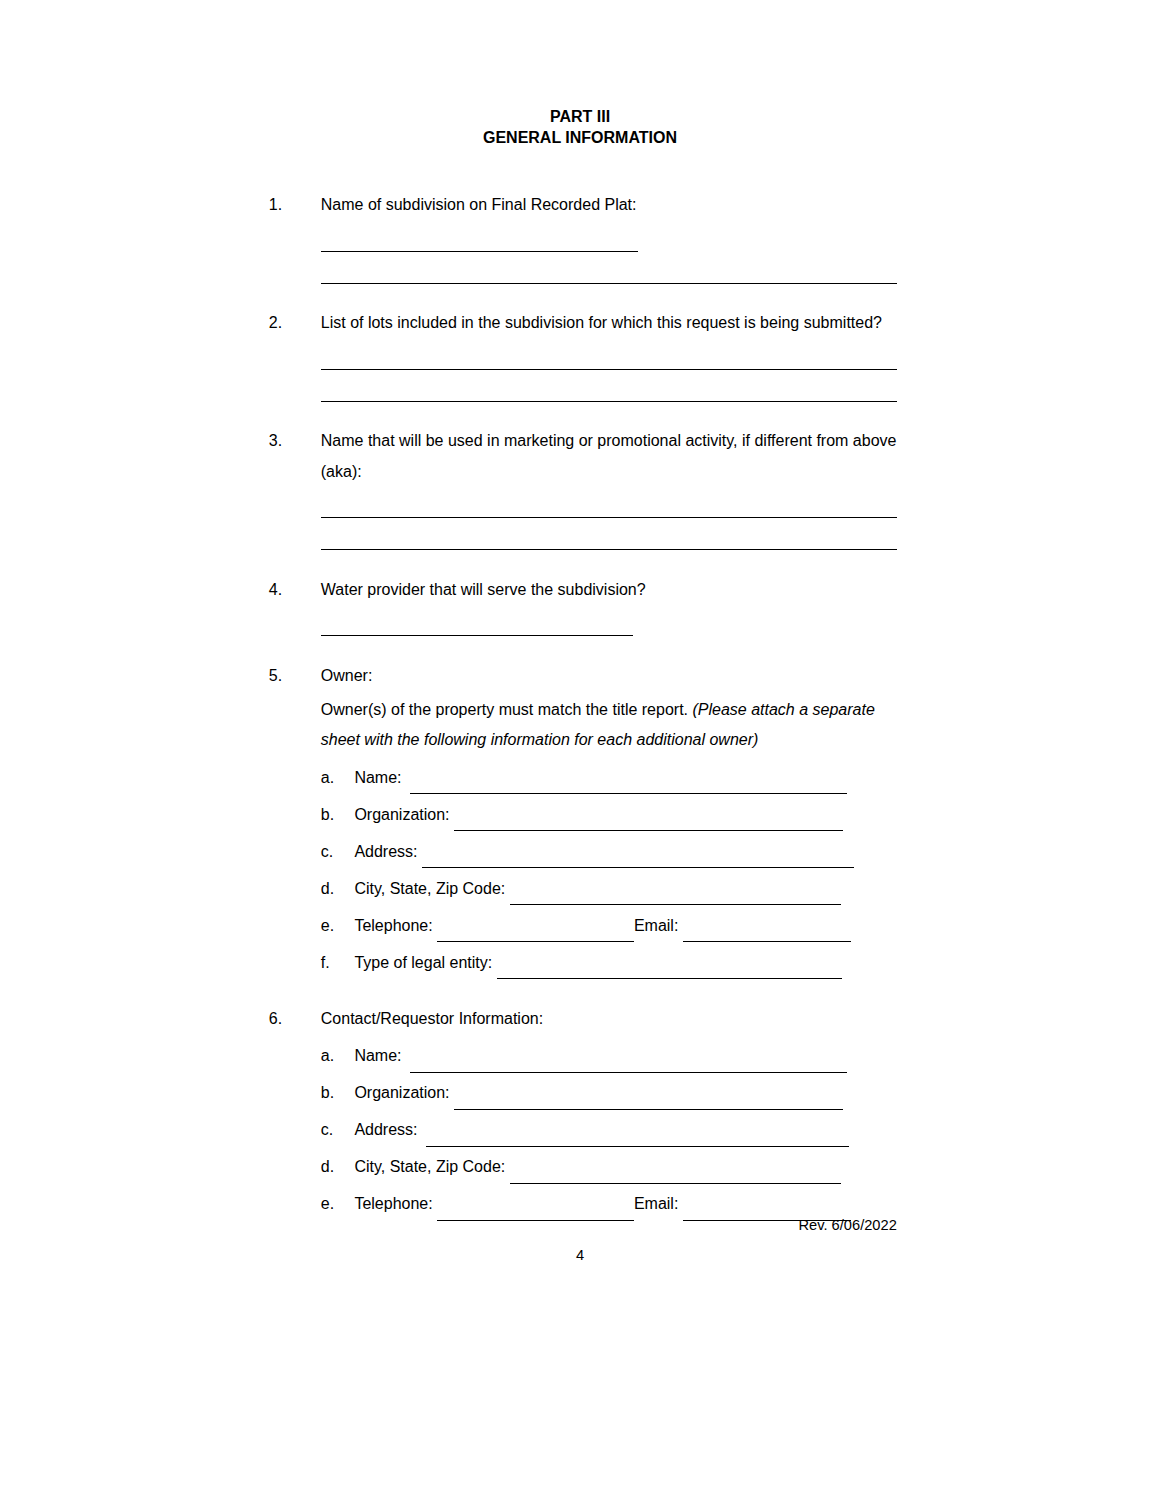PART III
GENERAL INFORMATION
1. Name of subdivision on Final Recorded Plat:
2. List of lots included in the subdivision for which this request is being submitted?
3. Name that will be used in marketing or promotional activity, if different from above (aka):
4. Water provider that will serve the subdivision?
5. Owner:
Owner(s) of the property must match the title report. (Please attach a separate sheet with the following information for each additional owner)
a. Name:
b. Organization:
c. Address:
d. City, State, Zip Code:
e. Telephone: Email:
f. Type of legal entity:
6. Contact/Requestor Information:
a. Name:
b. Organization:
c. Address:
d. City, State, Zip Code:
e. Telephone: Email:
Rev. 6/06/2022
4